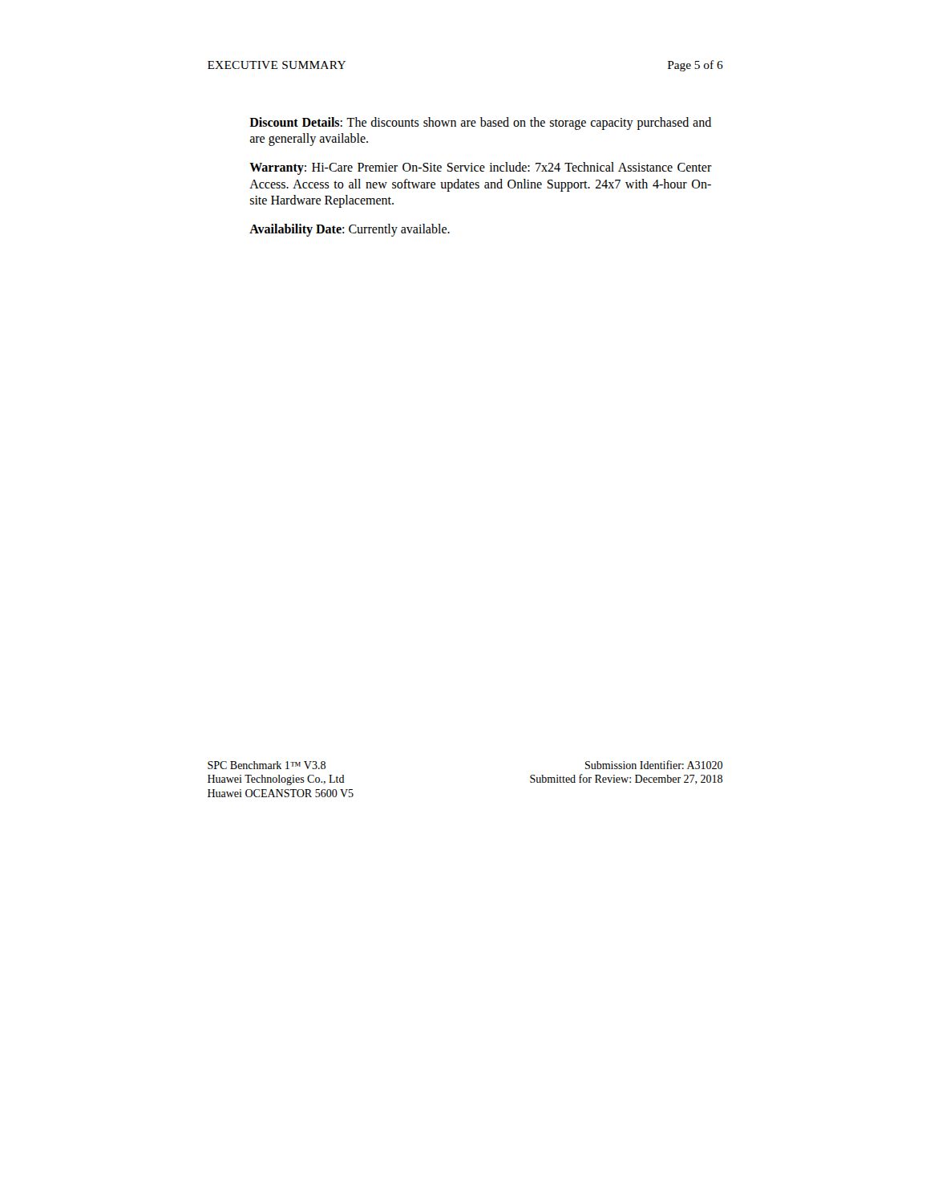EXECUTIVE SUMMARY
Page 5 of 6
Discount Details: The discounts shown are based on the storage capacity purchased and are generally available.
Warranty: Hi-Care Premier On-Site Service include: 7x24 Technical Assistance Center Access. Access to all new software updates and Online Support. 24x7 with 4-hour On-site Hardware Replacement.
Availability Date: Currently available.
SPC Benchmark 1™ V3.8
Huawei Technologies Co., Ltd
Huawei OCEANSTOR 5600 V5
Submission Identifier: A31020
Submitted for Review: December 27, 2018